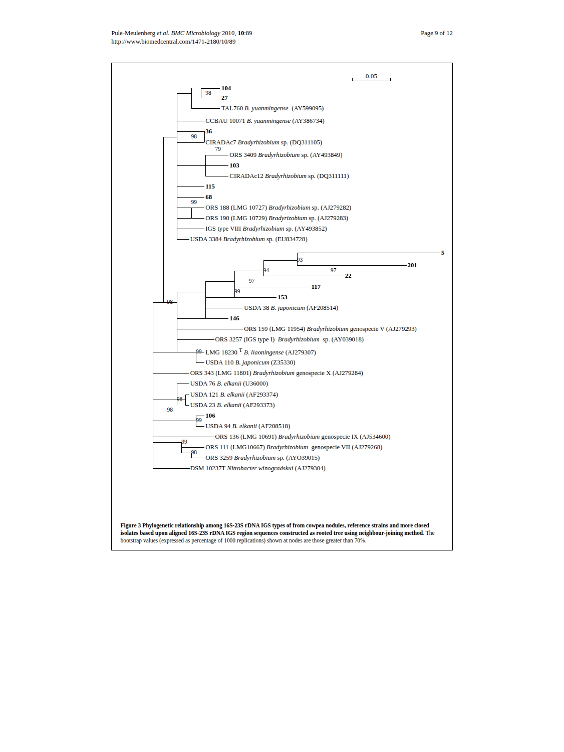Pule-Meulenberg et al. BMC Microbiology 2010, 10:89
http://www.biomedcentral.com/1471-2180/10/89
Page 9 of 12
0.05
104
27
TAL760 B. yuanmingense (AY599095)
CCBAU 10071 B. yuanmingense (AY386734)
36
CIRADAc7 Bradyrhizobium sp. (DQ311105)
ORS 3409 Bradyrhizobium sp. (AY493849)
103
CIRADAc12 Bradyrhizobium sp. (DQ311111)
115
68
ORS 188 (LMG 10727) Bradyrhizobium sp. (AJ279282)
ORS 190 (LMG 10729) Bradyrizobium sp. (AJ279283)
IGS type VIII Bradyrhizobium sp. (AY493852)
USDA 3384 Bradyrhizobium sp. (EU834728)
5
201
22
117
153
USDA 38 B. japonicum (AF208514)
146
ORS 159 (LMG 11954) Bradyrhizobium genospecie V (AJ279293)
ORS 3257 (IGS type I) Bradyrhizobium sp. (AY039018)
LMG 18230 T B. liaoningense (AJ279307)
USDA 110 B. japonicum (Z35330)
ORS 343 (LMG 11801) Bradyrhizobium genospecie X (AJ279284)
USDA 76 B. elkanii (U36000)
USDA 121 B. elkanii (AF293374)
USDA 23 B. elkanii (AF293373)
106
USDA 94 B. elkanii (AF208518)
ORS 136 (LMG 10691) Bradyrhizobium genospecie IX (AJ534600)
ORS 111 (LMG10667) Bradyrhizobium genospecie VII (AJ279268)
ORS 3259 Bradyrhizobium sp. (AYO39015)
DSM 10237T Nitrobacter winogradskui (AJ279304)
98
98
79
99
98
93
97
94
97
99
99
98
98
99
99
98
Figure 3 Phylogenetic relationship among 16S-23S rDNA IGS types of from cowpea nodules, reference strains and more closed isolates based upon aligned 16S-23S rDNA IGS region sequences constructed as rooted tree using neighbour-joining method. The bootstrap values (expressed as percentage of 1000 replications) shown at nodes are those greater than 70%.